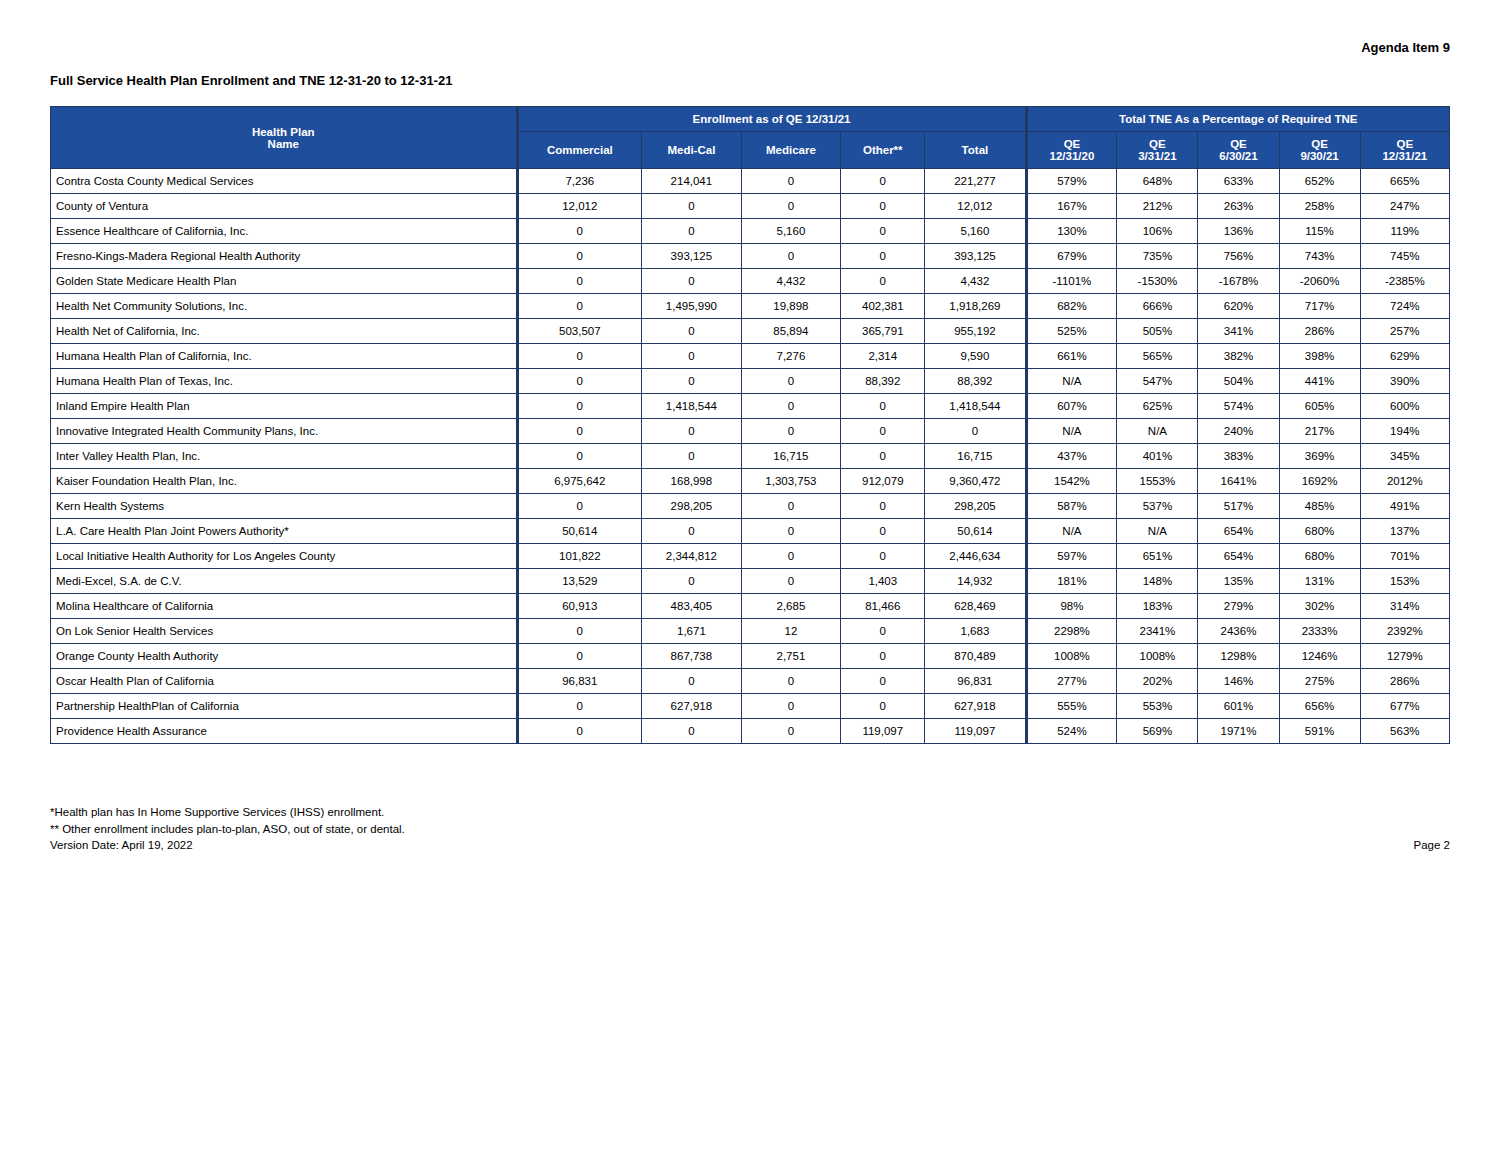Agenda Item 9
Full Service Health Plan Enrollment and TNE 12-31-20 to 12-31-21
| Health Plan Name | Enrollment as of QE 12/31/21 | Total TNE As a Percentage of Required TNE |
| --- | --- | --- |
| Commercial | Medi-Cal | Medicare | Other** | Total | QE 12/31/20 | QE 3/31/21 | QE 6/30/21 | QE 9/30/21 | QE 12/31/21 |
| Contra Costa County Medical Services | 7,236 | 214,041 | 0 | 0 | 221,277 | 579% | 648% | 633% | 652% | 665% |
| County of Ventura | 12,012 | 0 | 0 | 0 | 12,012 | 167% | 212% | 263% | 258% | 247% |
| Essence Healthcare of California, Inc. | 0 | 0 | 5,160 | 0 | 5,160 | 130% | 106% | 136% | 115% | 119% |
| Fresno-Kings-Madera Regional Health Authority | 0 | 393,125 | 0 | 0 | 393,125 | 679% | 735% | 756% | 743% | 745% |
| Golden State Medicare Health Plan | 0 | 0 | 4,432 | 0 | 4,432 | -1101% | -1530% | -1678% | -2060% | -2385% |
| Health Net Community Solutions, Inc. | 0 | 1,495,990 | 19,898 | 402,381 | 1,918,269 | 682% | 666% | 620% | 717% | 724% |
| Health Net of California, Inc. | 503,507 | 0 | 85,894 | 365,791 | 955,192 | 525% | 505% | 341% | 286% | 257% |
| Humana Health Plan of California, Inc. | 0 | 0 | 7,276 | 2,314 | 9,590 | 661% | 565% | 382% | 398% | 629% |
| Humana Health Plan of Texas, Inc. | 0 | 0 | 0 | 88,392 | 88,392 | N/A | 547% | 504% | 441% | 390% |
| Inland Empire Health Plan | 0 | 1,418,544 | 0 | 0 | 1,418,544 | 607% | 625% | 574% | 605% | 600% |
| Innovative Integrated Health Community Plans, Inc. | 0 | 0 | 0 | 0 | 0 | N/A | N/A | 240% | 217% | 194% |
| Inter Valley Health Plan, Inc. | 0 | 0 | 16,715 | 0 | 16,715 | 437% | 401% | 383% | 369% | 345% |
| Kaiser Foundation Health Plan, Inc. | 6,975,642 | 168,998 | 1,303,753 | 912,079 | 9,360,472 | 1542% | 1553% | 1641% | 1692% | 2012% |
| Kern Health Systems | 0 | 298,205 | 0 | 0 | 298,205 | 587% | 537% | 517% | 485% | 491% |
| L.A. Care Health Plan Joint Powers Authority* | 50,614 | 0 | 0 | 0 | 50,614 | N/A | N/A | 654% | 680% | 137% |
| Local Initiative Health Authority for Los Angeles County | 101,822 | 2,344,812 | 0 | 0 | 2,446,634 | 597% | 651% | 654% | 680% | 701% |
| Medi-Excel, S.A. de C.V. | 13,529 | 0 | 0 | 1,403 | 14,932 | 181% | 148% | 135% | 131% | 153% |
| Molina Healthcare of California | 60,913 | 483,405 | 2,685 | 81,466 | 628,469 | 98% | 183% | 279% | 302% | 314% |
| On Lok Senior Health Services | 0 | 1,671 | 12 | 0 | 1,683 | 2298% | 2341% | 2436% | 2333% | 2392% |
| Orange County Health Authority | 0 | 867,738 | 2,751 | 0 | 870,489 | 1008% | 1008% | 1298% | 1246% | 1279% |
| Oscar Health Plan of California | 96,831 | 0 | 0 | 0 | 96,831 | 277% | 202% | 146% | 275% | 286% |
| Partnership HealthPlan of California | 0 | 627,918 | 0 | 0 | 627,918 | 555% | 553% | 601% | 656% | 677% |
| Providence Health Assurance | 0 | 0 | 0 | 119,097 | 119,097 | 524% | 569% | 1971% | 591% | 563% |
*Health plan has In Home Supportive Services (IHSS) enrollment.
** Other enrollment includes plan-to-plan, ASO, out of state, or dental.
Version Date: April 19, 2022 Page 2